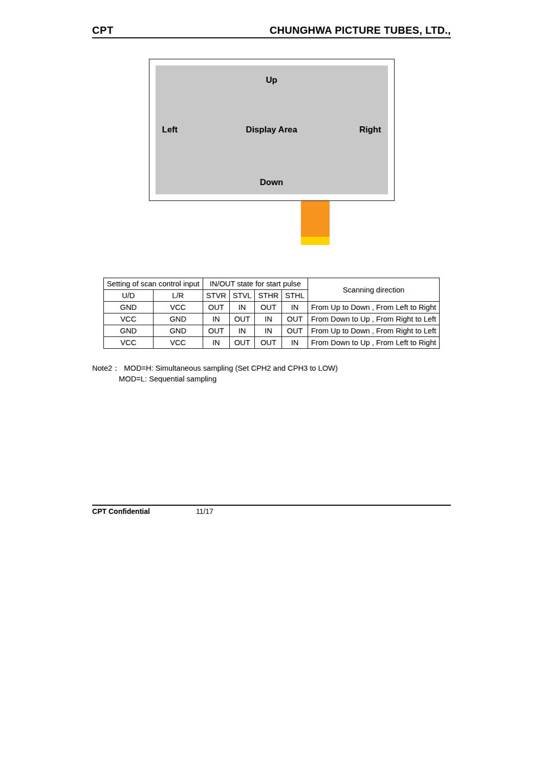CPT
CHUNGHWA PICTURE TUBES, LTD.,
Up Left Display Area Right Down
| Setting of scan control input | IN/OUT state for start pulse | Scanning direction |
| --- | --- | --- |
| U/D | L/R | STVR | STVL | STHR | STHL |
| GND | VCC | OUT | IN | OUT | IN | From Up to Down , From Left to Right |
| VCC | GND | IN | OUT | IN | OUT | From Down to Up , From Right to Left |
| GND | GND | OUT | IN | IN | OUT | From Up to Down , From Right to Left |
| VCC | VCC | IN | OUT | OUT | IN | From Down to Up , From Left to Right |
Note2： MOD=H: Simultaneous sampling (Set CPH2 and CPH3 to LOW)
MOD=L: Sequential sampling
CPT Confidential 11/17